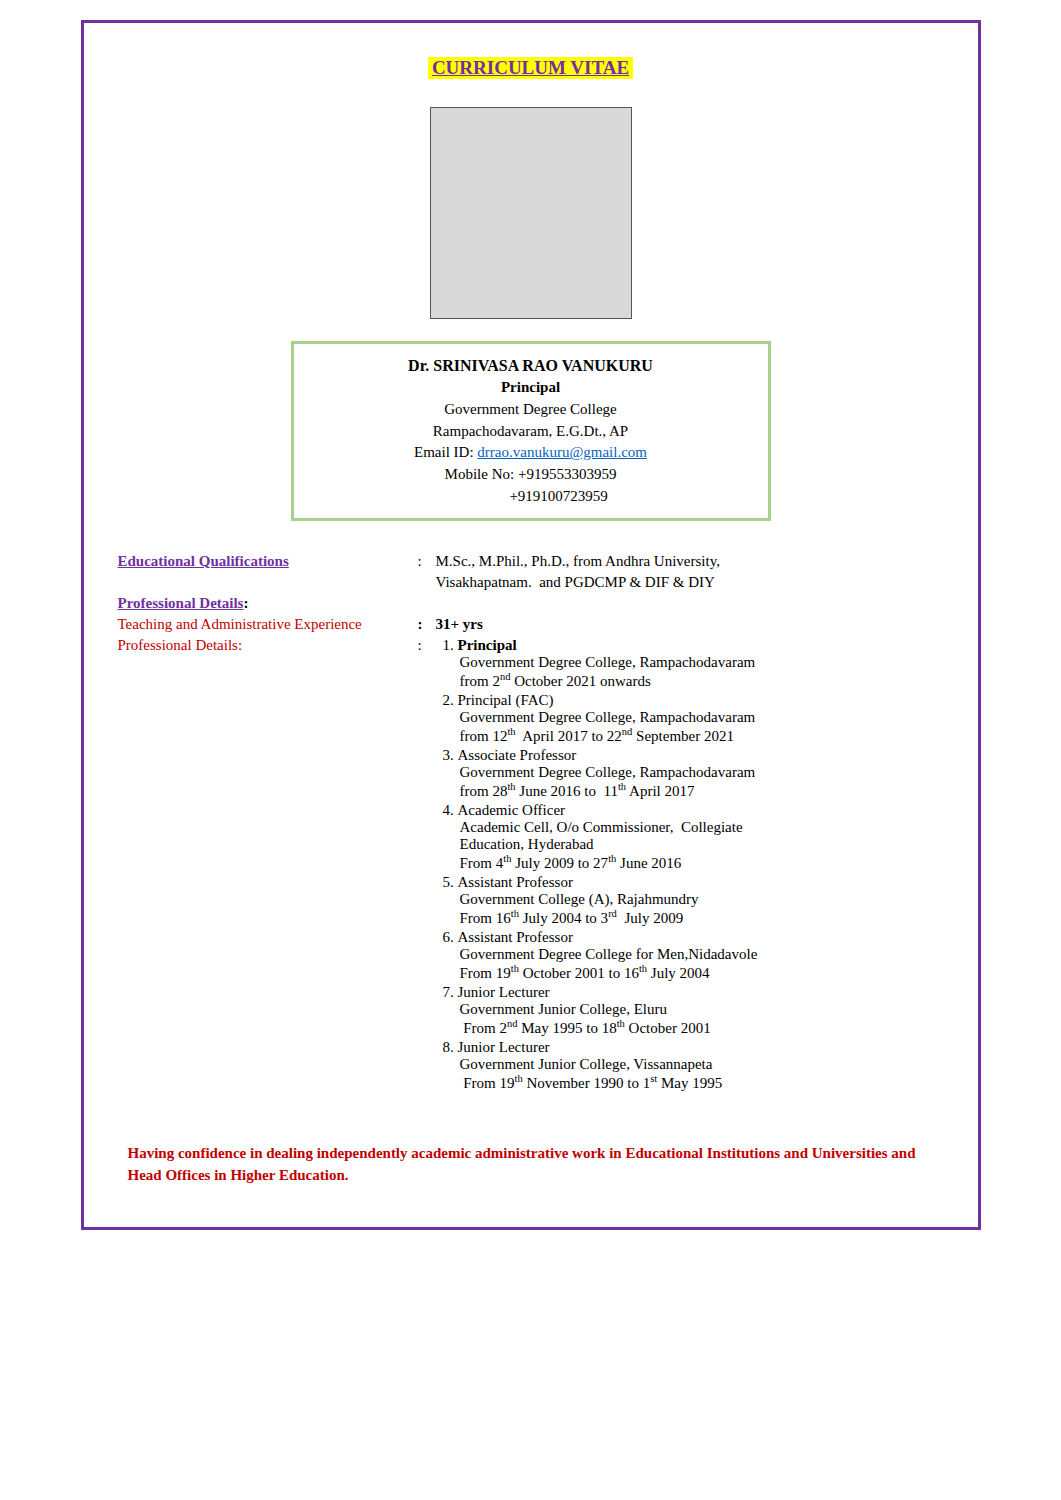CURRICULUM VITAE
Dr. SRINIVASA RAO VANUKURU
Principal
Government Degree College
Rampachodavaram, E.G.Dt., AP
Email ID: drrao.vanukuru@gmail.com
Mobile No: +919553303959
+919100723959
| Educational Qualifications | : | M.Sc., M.Phil., Ph.D., from Andhra University, |
| | | Visakhapatnam. and PGDCMP & DIF & DIY |
| Professional Details : | | |
| Teaching and Administrative Experience | : | 31+ yrs |
| Professional Details: | : | Principal Government Degree College, Rampachodavaram from 2 nd October 2021 onwards Principal (FAC) Government Degree College, Rampachodavaram from 12 th April 2017 to 22 nd September 2021 Associate Professor Government Degree College, Rampachodavaram from 28 th June 2016 to 11 th April 2017 Academic Officer Academic Cell, O/o Commissioner, Collegiate Education, Hyderabad From 4 th July 2009 to 27 th June 2016 Assistant Professor Government College (A), Rajahmundry From 16 th July 2004 to 3 rd July 2009 Assistant Professor Government Degree College for Men,Nidadavole From 19 th October 2001 to 16 th July 2004 Junior Lecturer Government Junior College, Eluru From 2 nd May 1995 to 18 th October 2001 Junior Lecturer Government Junior College, Vissannapeta From 19 th November 1990 to 1 st May 1995 |
Having confidence in dealing independently academic administrative work in Educational Institutions and Universities and Head Offices in Higher Education.